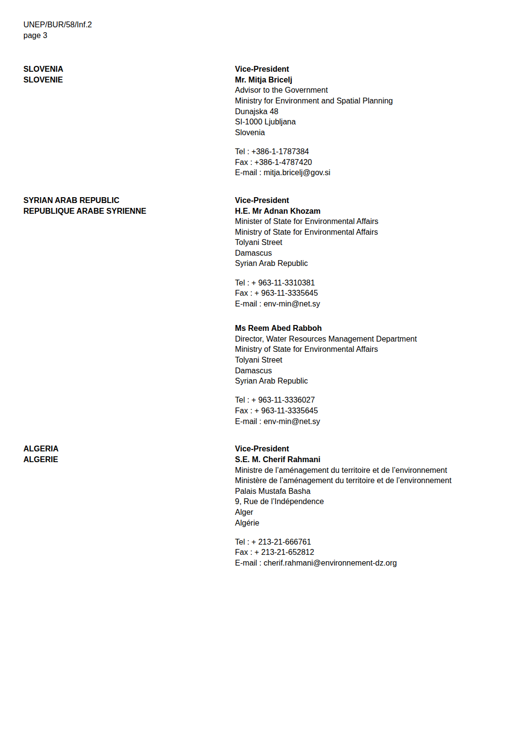UNEP/BUR/58/Inf.2
page 3
| SLOVENIA SLOVENIE | Vice-President Mr. Mitja Bricelj Advisor to the Government Ministry for Environment and Spatial Planning Dunajska 48 SI-1000 Ljubljana Slovenia Tel : +386-1-1787384 Fax : +386-1-4787420 E-mail : mitja.bricelj@gov.si |
| SYRIAN ARAB REPUBLIC REPUBLIQUE ARABE SYRIENNE | Vice-President H.E. Mr Adnan Khozam Minister of State for Environmental Affairs Ministry of State for Environmental Affairs Tolyani Street Damascus Syrian Arab Republic Tel : + 963-11-3310381 Fax : + 963-11-3335645 E-mail : env-min@net.sy Ms Reem Abed Rabboh Director, Water Resources Management Department Ministry of State for Environmental Affairs Tolyani Street Damascus Syrian Arab Republic Tel : + 963-11-3336027 Fax : + 963-11-3335645 E-mail : env-min@net.sy |
| ALGERIA ALGERIE | Vice-President S.E. M. Cherif Rahmani Ministre de l’aménagement du territoire et de l’environnement Ministère de l’aménagement du territoire et de l’environnement Palais Mustafa Basha 9, Rue de l’Indépendence Alger Algérie Tel : + 213-21-666761 Fax : + 213-21-652812 E-mail : cherif.rahmani@environnement-dz.org |